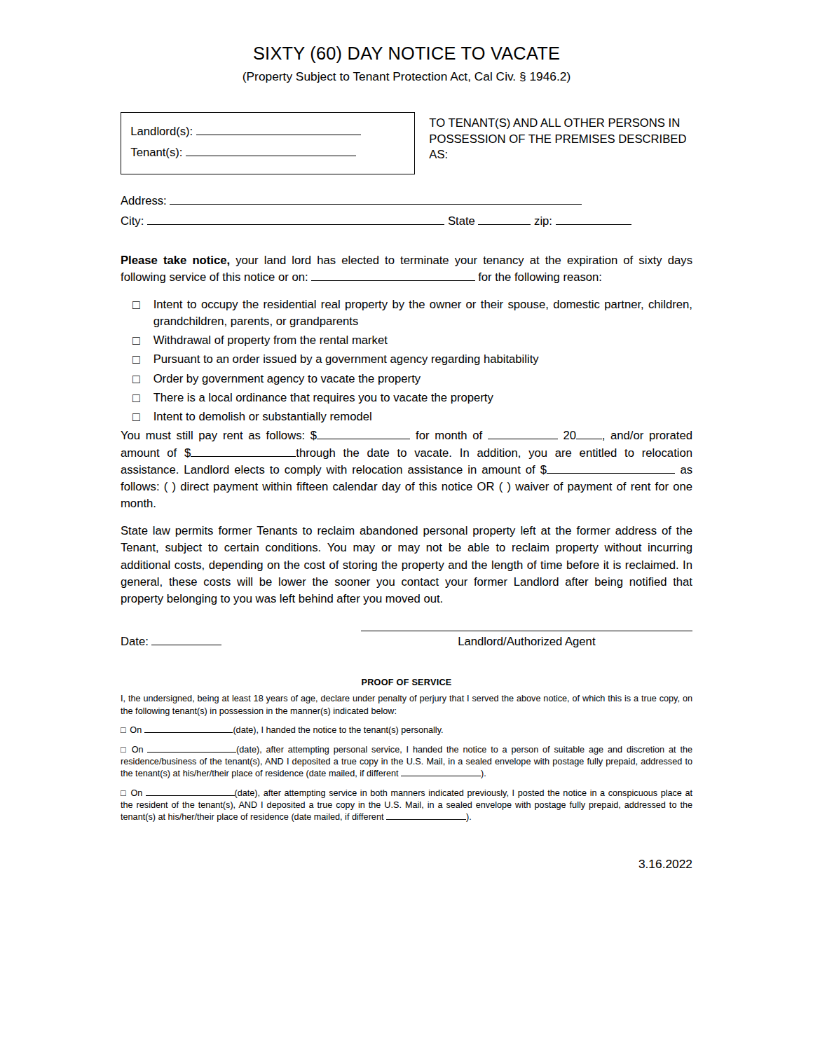SIXTY (60) DAY NOTICE TO VACATE
(Property Subject to Tenant Protection Act, Cal Civ. § 1946.2)
Landlord(s):
Tenant(s):
TO TENANT(S) AND ALL OTHER PERSONS IN POSSESSION OF THE PREMISES DESCRIBED AS:
Address:
City: State zip:
Please take notice, your land lord has elected to terminate your tenancy at the expiration of sixty days following service of this notice or on: for the following reason:
Intent to occupy the residential real property by the owner or their spouse, domestic partner, children, grandchildren, parents, or grandparents
Withdrawal of property from the rental market
Pursuant to an order issued by a government agency regarding habitability
Order by government agency to vacate the property
There is a local ordinance that requires you to vacate the property
Intent to demolish or substantially remodel
You must still pay rent as follows: $ for month of 20 , and/or prorated amount of $ through the date to vacate. In addition, you are entitled to relocation assistance. Landlord elects to comply with relocation assistance in amount of $ as follows: ( ) direct payment within fifteen calendar day of this notice OR ( ) waiver of payment of rent for one month.
State law permits former Tenants to reclaim abandoned personal property left at the former address of the Tenant, subject to certain conditions. You may or may not be able to reclaim property without incurring additional costs, depending on the cost of storing the property and the length of time before it is reclaimed. In general, these costs will be lower the sooner you contact your former Landlord after being notified that property belonging to you was left behind after you moved out.
Date:
Landlord/Authorized Agent
PROOF OF SERVICE
I, the undersigned, being at least 18 years of age, declare under penalty of perjury that I served the above notice, of which this is a true copy, on the following tenant(s) in possession in the manner(s) indicated below:
On (date), I handed the notice to the tenant(s) personally.
On (date), after attempting personal service, I handed the notice to a person of suitable age and discretion at the residence/business of the tenant(s), AND I deposited a true copy in the U.S. Mail, in a sealed envelope with postage fully prepaid, addressed to the tenant(s) at his/her/their place of residence (date mailed, if different ).
On (date), after attempting service in both manners indicated previously, I posted the notice in a conspicuous place at the resident of the tenant(s), AND I deposited a true copy in the U.S. Mail, in a sealed envelope with postage fully prepaid, addressed to the tenant(s) at his/her/their place of residence (date mailed, if different ).
3.16.2022